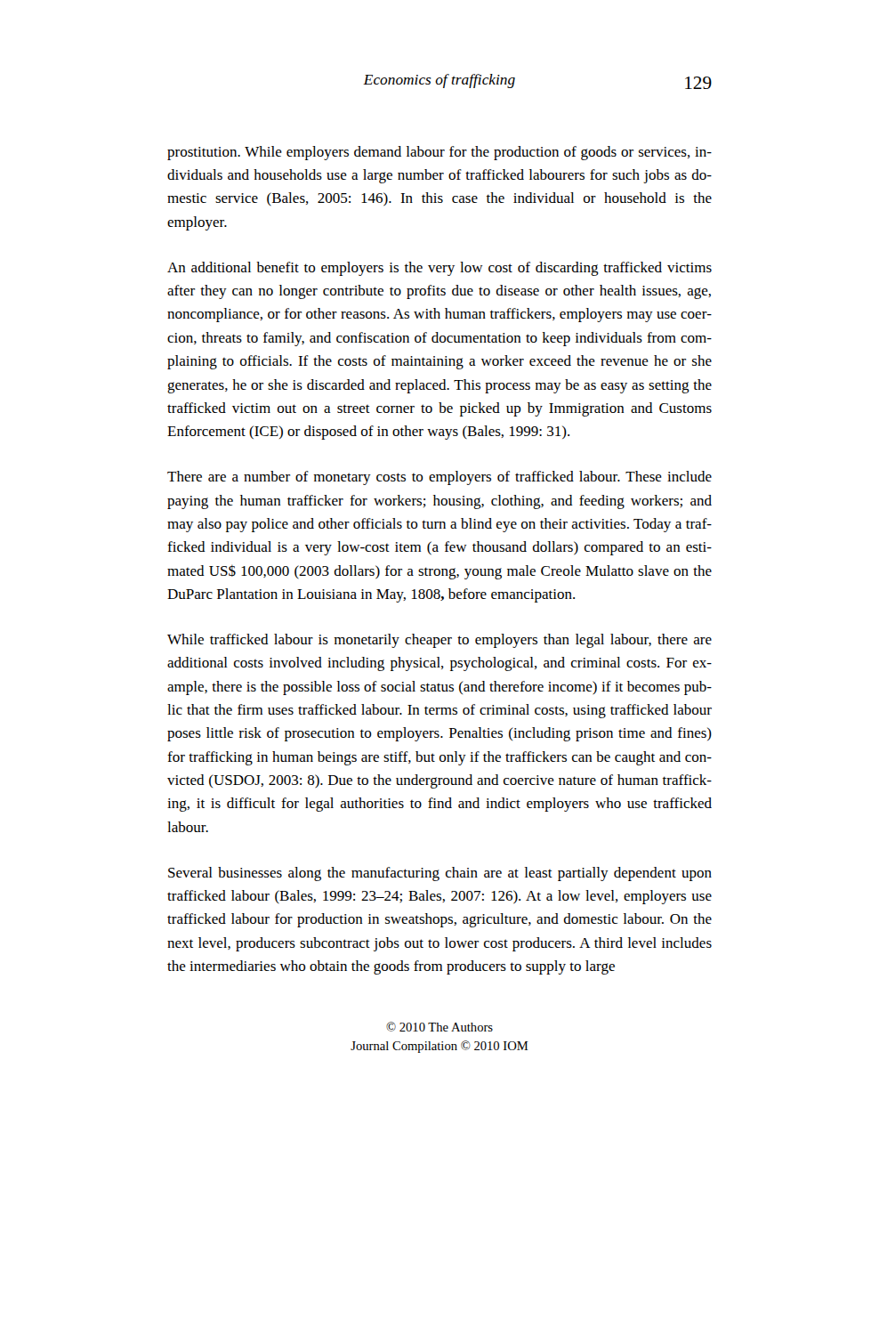Economics of trafficking 129
prostitution. While employers demand labour for the production of goods or services, individuals and households use a large number of trafficked labourers for such jobs as domestic service (Bales, 2005: 146). In this case the individual or household is the employer.
An additional benefit to employers is the very low cost of discarding trafficked victims after they can no longer contribute to profits due to disease or other health issues, age, noncompliance, or for other reasons. As with human traffickers, employers may use coercion, threats to family, and confiscation of documentation to keep individuals from complaining to officials. If the costs of maintaining a worker exceed the revenue he or she generates, he or she is discarded and replaced. This process may be as easy as setting the trafficked victim out on a street corner to be picked up by Immigration and Customs Enforcement (ICE) or disposed of in other ways (Bales, 1999: 31).
There are a number of monetary costs to employers of trafficked labour. These include paying the human trafficker for workers; housing, clothing, and feeding workers; and may also pay police and other officials to turn a blind eye on their activities. Today a trafficked individual is a very low-cost item (a few thousand dollars) compared to an estimated US$ 100,000 (2003 dollars) for a strong, young male Creole Mulatto slave on the DuParc Plantation in Louisiana in May, 1808, before emancipation.
While trafficked labour is monetarily cheaper to employers than legal labour, there are additional costs involved including physical, psychological, and criminal costs. For example, there is the possible loss of social status (and therefore income) if it becomes public that the firm uses trafficked labour. In terms of criminal costs, using trafficked labour poses little risk of prosecution to employers. Penalties (including prison time and fines) for trafficking in human beings are stiff, but only if the traffickers can be caught and convicted (USDOJ, 2003: 8). Due to the underground and coercive nature of human trafficking, it is difficult for legal authorities to find and indict employers who use trafficked labour.
Several businesses along the manufacturing chain are at least partially dependent upon trafficked labour (Bales, 1999: 23–24; Bales, 2007: 126). At a low level, employers use trafficked labour for production in sweatshops, agriculture, and domestic labour. On the next level, producers subcontract jobs out to lower cost producers. A third level includes the intermediaries who obtain the goods from producers to supply to large
© 2010 The Authors
Journal Compilation © 2010 IOM